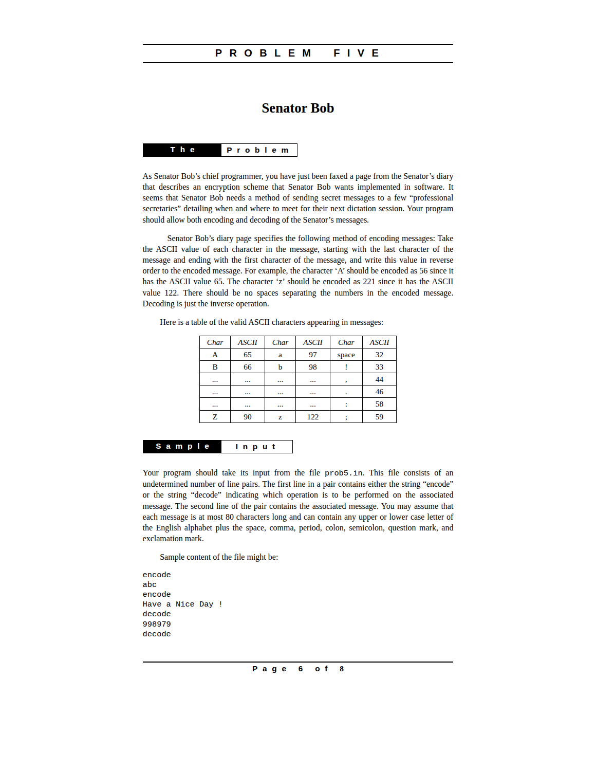P R O B L E M F I V E
Senator Bob
T h e
P r o b l e m
As Senator Bob’s chief programmer, you have just been faxed a page from the Senator’s diary that describes an encryption scheme that Senator Bob wants implemented in software. It seems that Senator Bob needs a method of sending secret messages to a few “professional secretaries” detailing when and where to meet for their next dictation session. Your program should allow both encoding and decoding of the Senator’s messages.
Senator Bob’s diary page specifies the following method of encoding messages: Take the ASCII value of each character in the message, starting with the last character of the message and ending with the first character of the message, and write this value in reverse order to the encoded message. For example, the character ‘A’ should be encoded as 56 since it has the ASCII value 65. The character ‘z’ should be encoded as 221 since it has the ASCII value 122. There should be no spaces separating the numbers in the encoded message. Decoding is just the inverse operation.
Here is a table of the valid ASCII characters appearing in messages:
| Char | ASCII | Char | ASCII | Char | ASCII |
| --- | --- | --- | --- | --- | --- |
| A | 65 | a | 97 | space | 32 |
| B | 66 | b | 98 | ! | 33 |
| ... | ... | ... | ... | , | 44 |
| ... | ... | ... | ... | . | 46 |
| ... | ... | ... | ... | : | 58 |
| Z | 90 | z | 122 | ; | 59 |
S a m p l e
I n p u t
Your program should take its input from the file prob5.in. This file consists of an undetermined number of line pairs. The first line in a pair contains either the string “encode” or the string “decode” indicating which operation is to be performed on the associated message. The second line of the pair contains the associated message. You may assume that each message is at most 80 characters long and can contain any upper or lower case letter of the English alphabet plus the space, comma, period, colon, semicolon, question mark, and exclamation mark.
Sample content of the file might be:
encode
abc
encode
Have a Nice Day !
decode
998979
decode
P a g e 6 o f 8